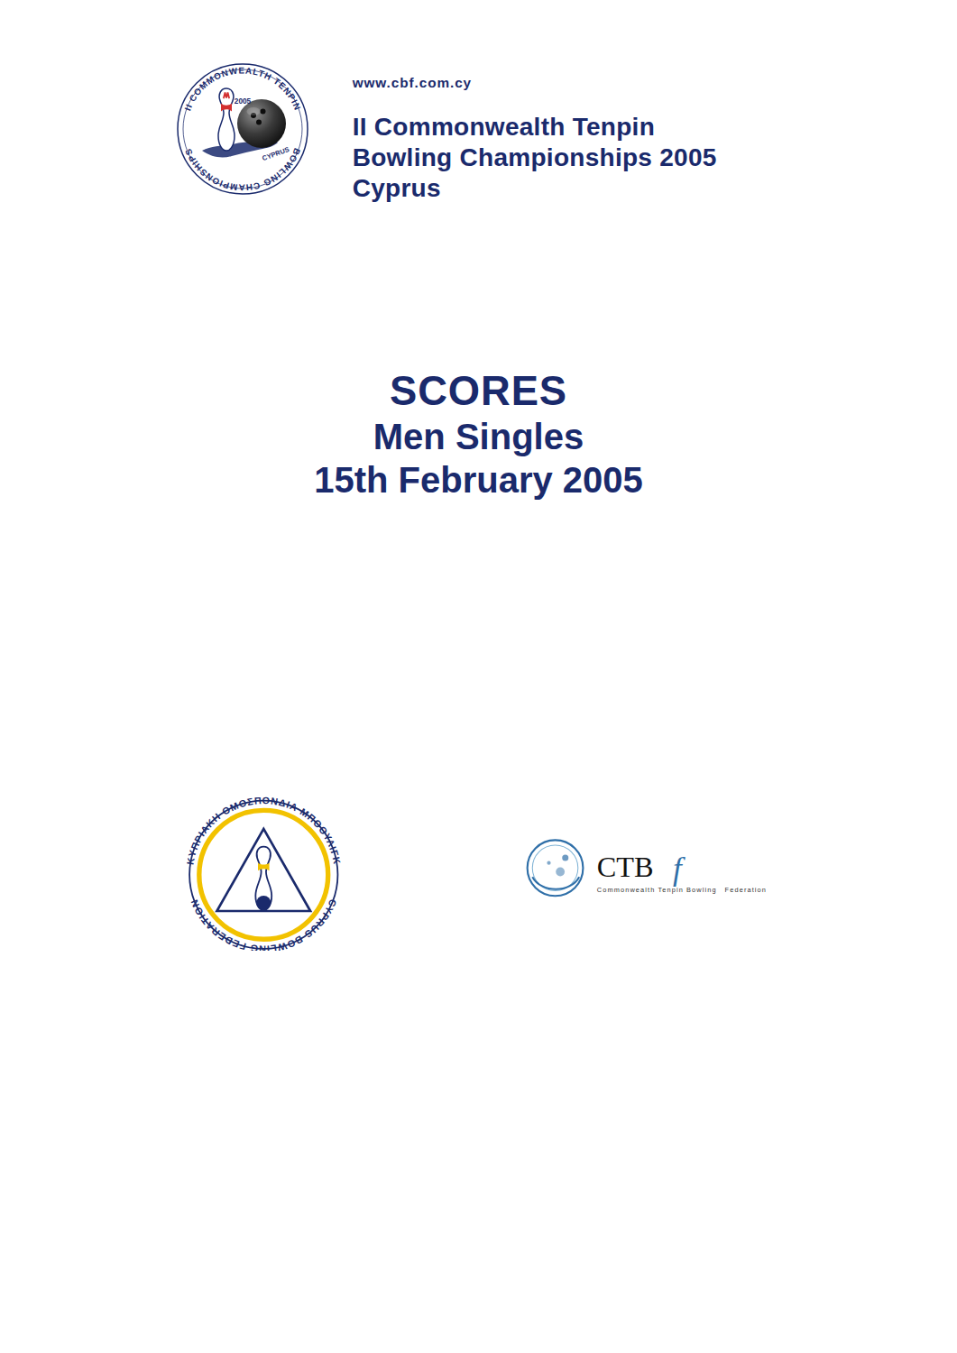II COMMONWEALTH TENPIN BOWLING CHAMPIONSHIPS 2005 CYPRUS
www.cbf.com.cy
II Commonwealth Tenpin
Bowling Championships 2005
Cyprus
SCORES
Men Singles
15th February 2005
ΚΥΠΡΙΑΚΗ ΟΜΟΣΠΟΝΔΙΑ ΜΠΟΟΥΛΙΓΚ CYPRUS BOWLING FEDERATION
CTB f Commonwealth Tenpin Bowling Federation